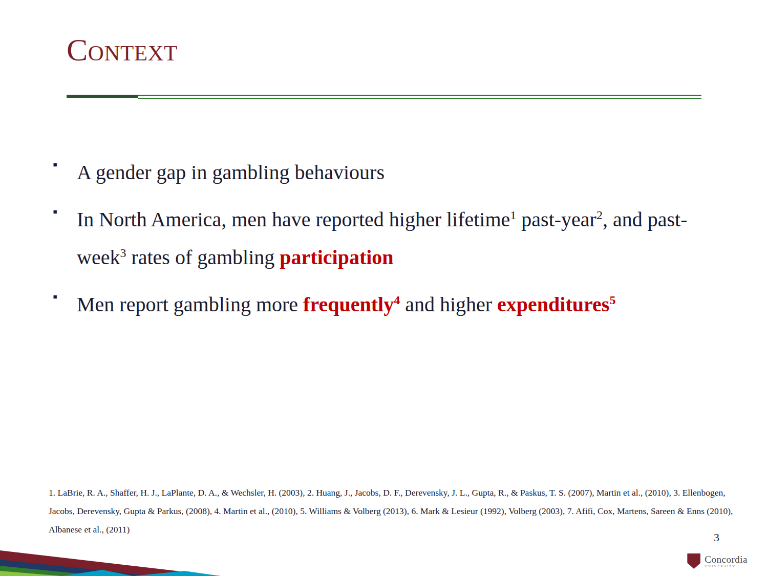Context
A gender gap in gambling behaviours
In North America, men have reported higher lifetime1 past-year2, and past-week3 rates of gambling participation
Men report gambling more frequently4 and higher expenditures5
1. LaBrie, R. A., Shaffer, H. J., LaPlante, D. A., & Wechsler, H. (2003), 2. Huang, J., Jacobs, D. F., Derevensky, J. L., Gupta, R., & Paskus, T. S. (2007), Martin et al., (2010), 3. Ellenbogen, Jacobs, Derevensky, Gupta & Parkus, (2008), 4. Martin et al., (2010), 5. Williams & Volberg (2013), 6. Mark & Lesieur (1992), Volberg (2003), 7. Afifi, Cox, Martens, Sareen & Enns (2010), Albanese et al., (2011)
3
Concordia
University